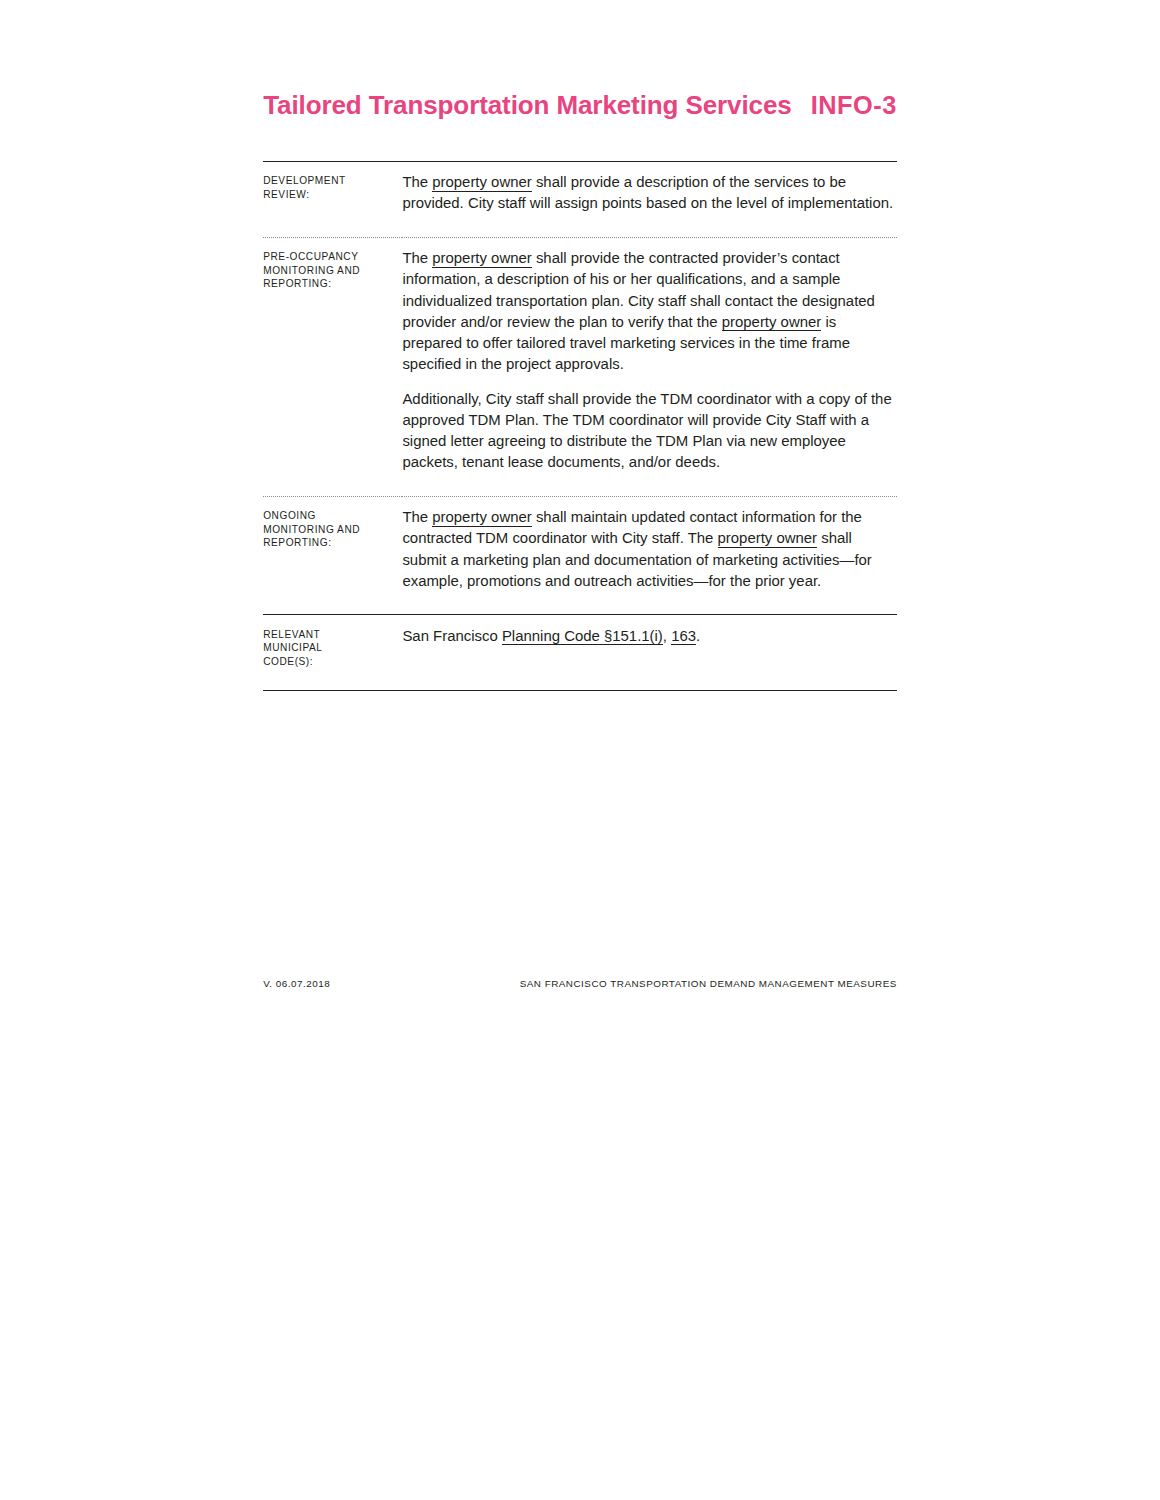Tailored Transportation Marketing Services
INFO-3
| Development Review: | The property owner shall provide a description of the services to be provided. City staff will assign points based on the level of implementation. |
| Pre-Occupancy Monitoring and Reporting: | The property owner shall provide the contracted provider’s contact information, a description of his or her qualifications, and a sample individualized transportation plan. City staff shall contact the designated provider and/or review the plan to verify that the property owner is prepared to offer tailored travel marketing services in the time frame specified in the project approvals. Additionally, City staff shall provide the TDM coordinator with a copy of the approved TDM Plan. The TDM coordinator will provide City Staff with a signed letter agreeing to distribute the TDM Plan via new employee packets, tenant lease documents, and/or deeds. |
| Ongoing Monitoring and Reporting: | The property owner shall maintain updated contact information for the contracted TDM coordinator with City staff. The property owner shall submit a marketing plan and documentation of marketing activities—for example, promotions and outreach activities—for the prior year. |
| Relevant Municipal Code(s): | San Francisco Planning Code §151.1(i) , 163 . |
V. 06.07.2018
San Francisco Transportation Demand Management Measures